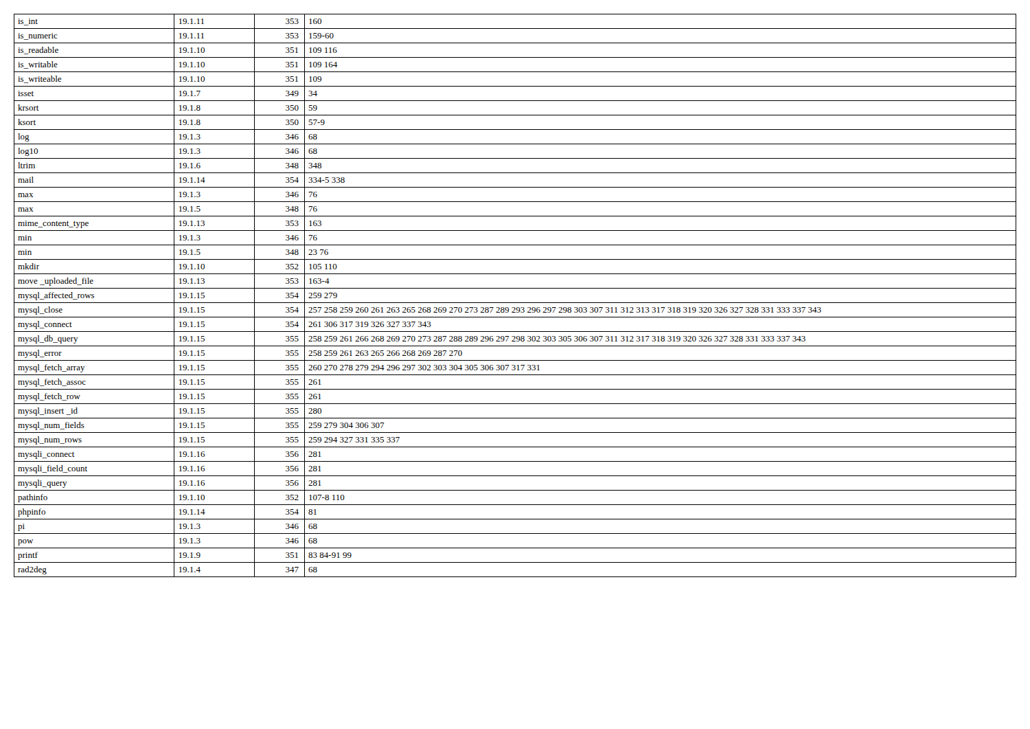| is_int | 19.1.11 | 353 | 160 |
| is_numeric | 19.1.11 | 353 | 159-60 |
| is_readable | 19.1.10 | 351 | 109 116 |
| is_writable | 19.1.10 | 351 | 109 164 |
| is_writeable | 19.1.10 | 351 | 109 |
| isset | 19.1.7 | 349 | 34 |
| krsort | 19.1.8 | 350 | 59 |
| ksort | 19.1.8 | 350 | 57-9 |
| log | 19.1.3 | 346 | 68 |
| log10 | 19.1.3 | 346 | 68 |
| ltrim | 19.1.6 | 348 | 348 |
| mail | 19.1.14 | 354 | 334-5 338 |
| max | 19.1.3 | 346 | 76 |
| max | 19.1.5 | 348 | 76 |
| mime_content_type | 19.1.13 | 353 | 163 |
| min | 19.1.3 | 346 | 76 |
| min | 19.1.5 | 348 | 23 76 |
| mkdir | 19.1.10 | 352 | 105 110 |
| move _uploaded_file | 19.1.13 | 353 | 163-4 |
| mysql_affected_rows | 19.1.15 | 354 | 259 279 |
| mysql_close | 19.1.15 | 354 | 257 258 259 260 261 263 265 268 269 270 273 287 289 293 296 297 298 303 307 311 312 313 317 318 319 320 326 327 328 331 333 337 343 |
| mysql_connect | 19.1.15 | 354 | 261 306 317 319 326 327 337 343 |
| mysql_db_query | 19.1.15 | 355 | 258 259 261 266 268 269 270 273 287 288 289 296 297 298 302 303 305 306 307 311 312 317 318 319 320 326 327 328 331 333 337 343 |
| mysql_error | 19.1.15 | 355 | 258 259 261 263 265 266 268 269 287 270 |
| mysql_fetch_array | 19.1.15 | 355 | 260 270 278 279 294 296 297 302 303 304 305 306 307 317 331 |
| mysql_fetch_assoc | 19.1.15 | 355 | 261 |
| mysql_fetch_row | 19.1.15 | 355 | 261 |
| mysql_insert _id | 19.1.15 | 355 | 280 |
| mysql_num_fields | 19.1.15 | 355 | 259 279 304 306 307 |
| mysql_num_rows | 19.1.15 | 355 | 259 294 327 331 335 337 |
| mysqli_connect | 19.1.16 | 356 | 281 |
| mysqli_field_count | 19.1.16 | 356 | 281 |
| mysqli_query | 19.1.16 | 356 | 281 |
| pathinfo | 19.1.10 | 352 | 107-8 110 |
| phpinfo | 19.1.14 | 354 | 81 |
| pi | 19.1.3 | 346 | 68 |
| pow | 19.1.3 | 346 | 68 |
| printf | 19.1.9 | 351 | 83 84-91 99 |
| rad2deg | 19.1.4 | 347 | 68 |